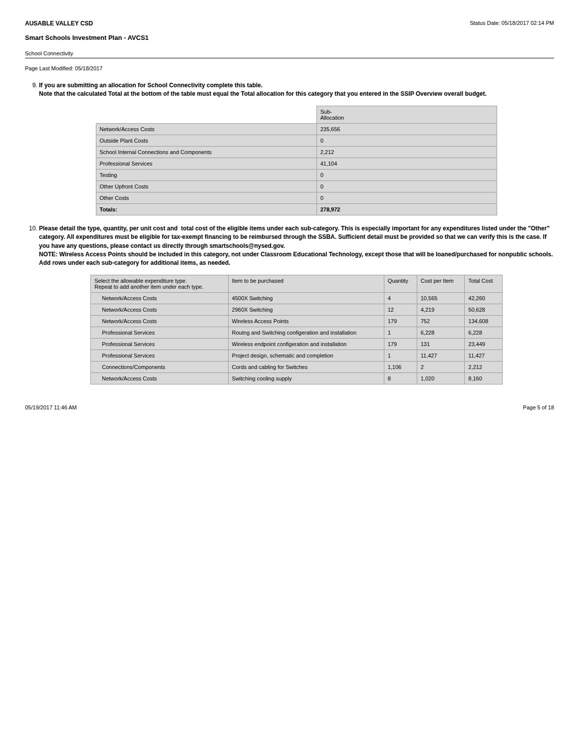AUSABLE VALLEY CSD
Status Date: 05/18/2017 02:14 PM
Smart Schools Investment Plan - AVCS1
School Connectivity
Page Last Modified: 05/18/2017
If you are submitting an allocation for School Connectivity complete this table.
Note that the calculated Total at the bottom of the table must equal the Total allocation for this category that you entered in the SSIP Overview overall budget.
| | Sub- Allocation |
| Network/Access Costs | 235,656 |
| Outside Plant Costs | 0 |
| School Internal Connections and Components | 2,212 |
| Professional Services | 41,104 |
| Testing | 0 |
| Other Upfront Costs | 0 |
| Other Costs | 0 |
| Totals: | 278,972 |
Please detail the type, quantity, per unit cost and total cost of the eligible items under each sub-category. This is especially important for any expenditures listed under the "Other" category. All expenditures must be eligible for tax-exempt financing to be reimbursed through the SSBA. Sufficient detail must be provided so that we can verify this is the case. If you have any questions, please contact us directly through smartschools@nysed.gov.
NOTE: Wireless Access Points should be included in this category, not under Classroom Educational Technology, except those that will be loaned/purchased for nonpublic schools.
Add rows under each sub-category for additional items, as needed.
| Select the allowable expenditure type. Repeat to add another item under each type. | Item to be purchased | Quantity | Cost per Item | Total Cost |
| --- | --- | --- | --- | --- |
| Network/Access Costs | 4500X Switching | 4 | 10,565 | 42,260 |
| Network/Access Costs | 2960X Switching | 12 | 4,219 | 50,628 |
| Network/Access Costs | Wireless Access Points | 179 | 752 | 134,608 |
| Professional Services | Routng and Switching configeration and installation | 1 | 6,228 | 6,228 |
| Professional Services | Wireless endpoint configeration and installation | 179 | 131 | 23,449 |
| Professional Services | Project design, schematic and completion | 1 | 11,427 | 11,427 |
| Connections/Components | Cords and cabling for Switches | 1,106 | 2 | 2,212 |
| Network/Access Costs | Switching cooling supply | 8 | 1,020 | 8,160 |
05/19/2017 11:46 AM
Page 5 of 18